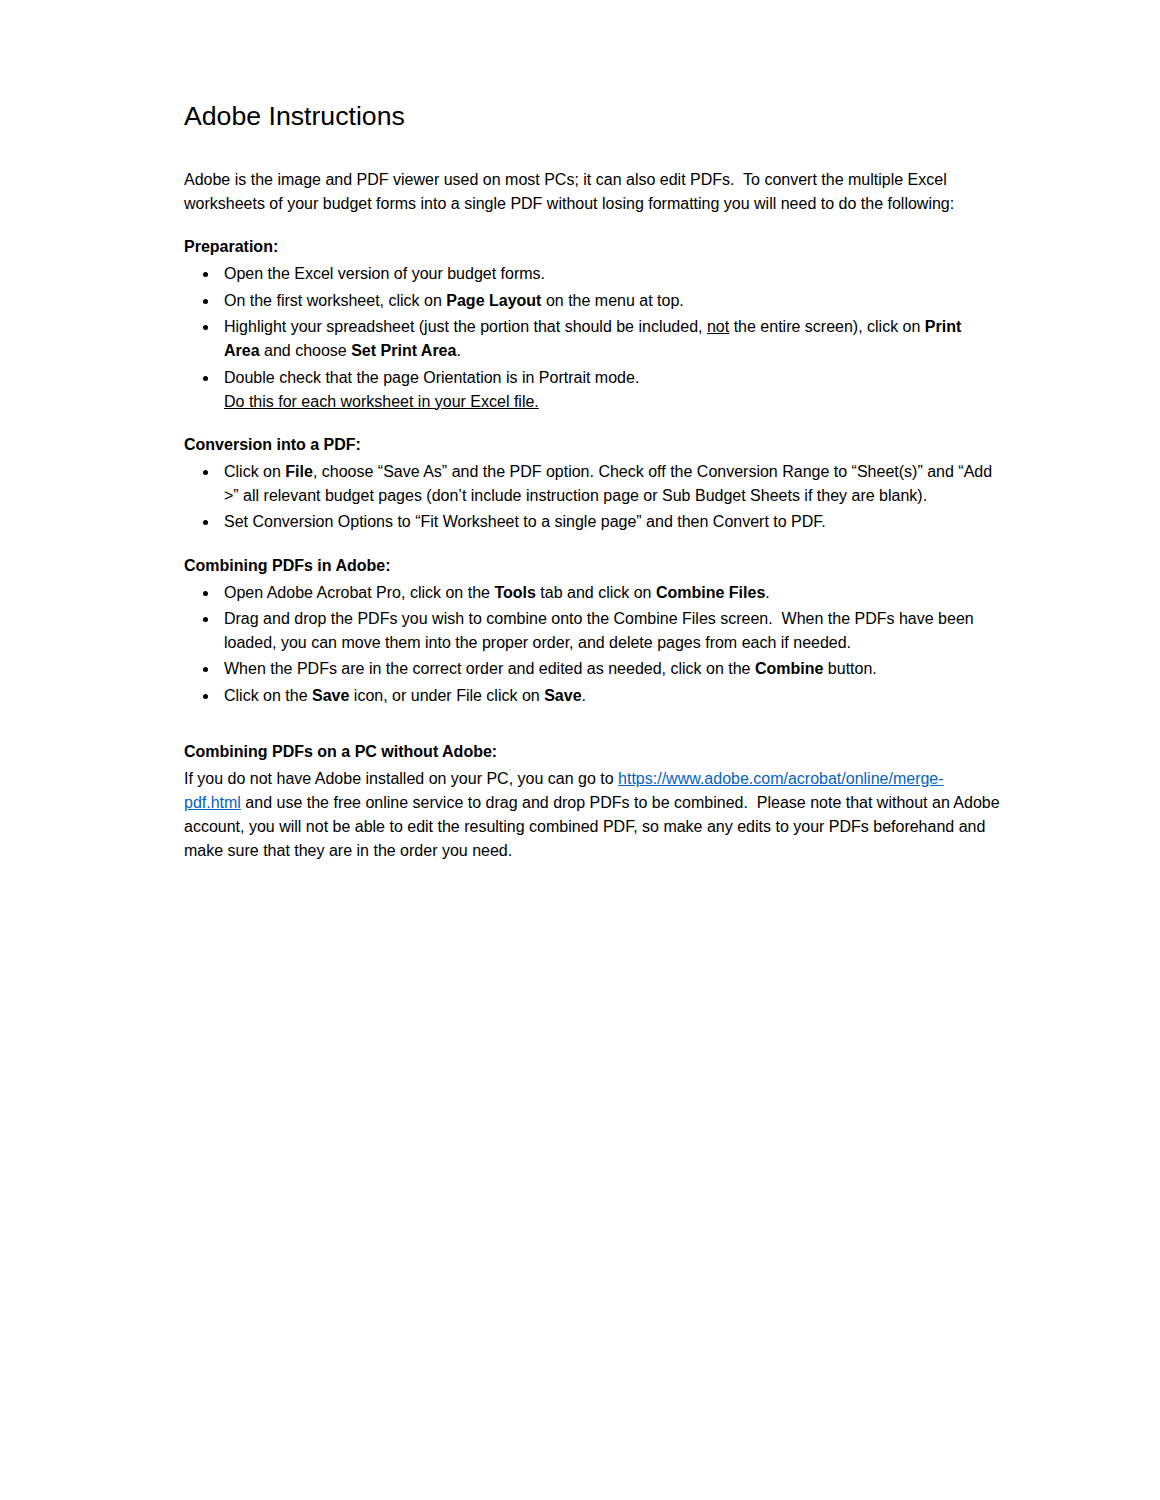Adobe Instructions
Adobe is the image and PDF viewer used on most PCs; it can also edit PDFs. To convert the multiple Excel worksheets of your budget forms into a single PDF without losing formatting you will need to do the following:
Preparation:
Open the Excel version of your budget forms.
On the first worksheet, click on Page Layout on the menu at top.
Highlight your spreadsheet (just the portion that should be included, not the entire screen), click on Print Area and choose Set Print Area.
Double check that the page Orientation is in Portrait mode. Do this for each worksheet in your Excel file.
Conversion into a PDF:
Click on File, choose “Save As” and the PDF option. Check off the Conversion Range to “Sheet(s)” and “Add >” all relevant budget pages (don’t include instruction page or Sub Budget Sheets if they are blank).
Set Conversion Options to “Fit Worksheet to a single page” and then Convert to PDF.
Combining PDFs in Adobe:
Open Adobe Acrobat Pro, click on the Tools tab and click on Combine Files.
Drag and drop the PDFs you wish to combine onto the Combine Files screen. When the PDFs have been loaded, you can move them into the proper order, and delete pages from each if needed.
When the PDFs are in the correct order and edited as needed, click on the Combine button.
Click on the Save icon, or under File click on Save.
Combining PDFs on a PC without Adobe:
If you do not have Adobe installed on your PC, you can go to https://www.adobe.com/acrobat/online/merge-pdf.html and use the free online service to drag and drop PDFs to be combined. Please note that without an Adobe account, you will not be able to edit the resulting combined PDF, so make any edits to your PDFs beforehand and make sure that they are in the order you need.